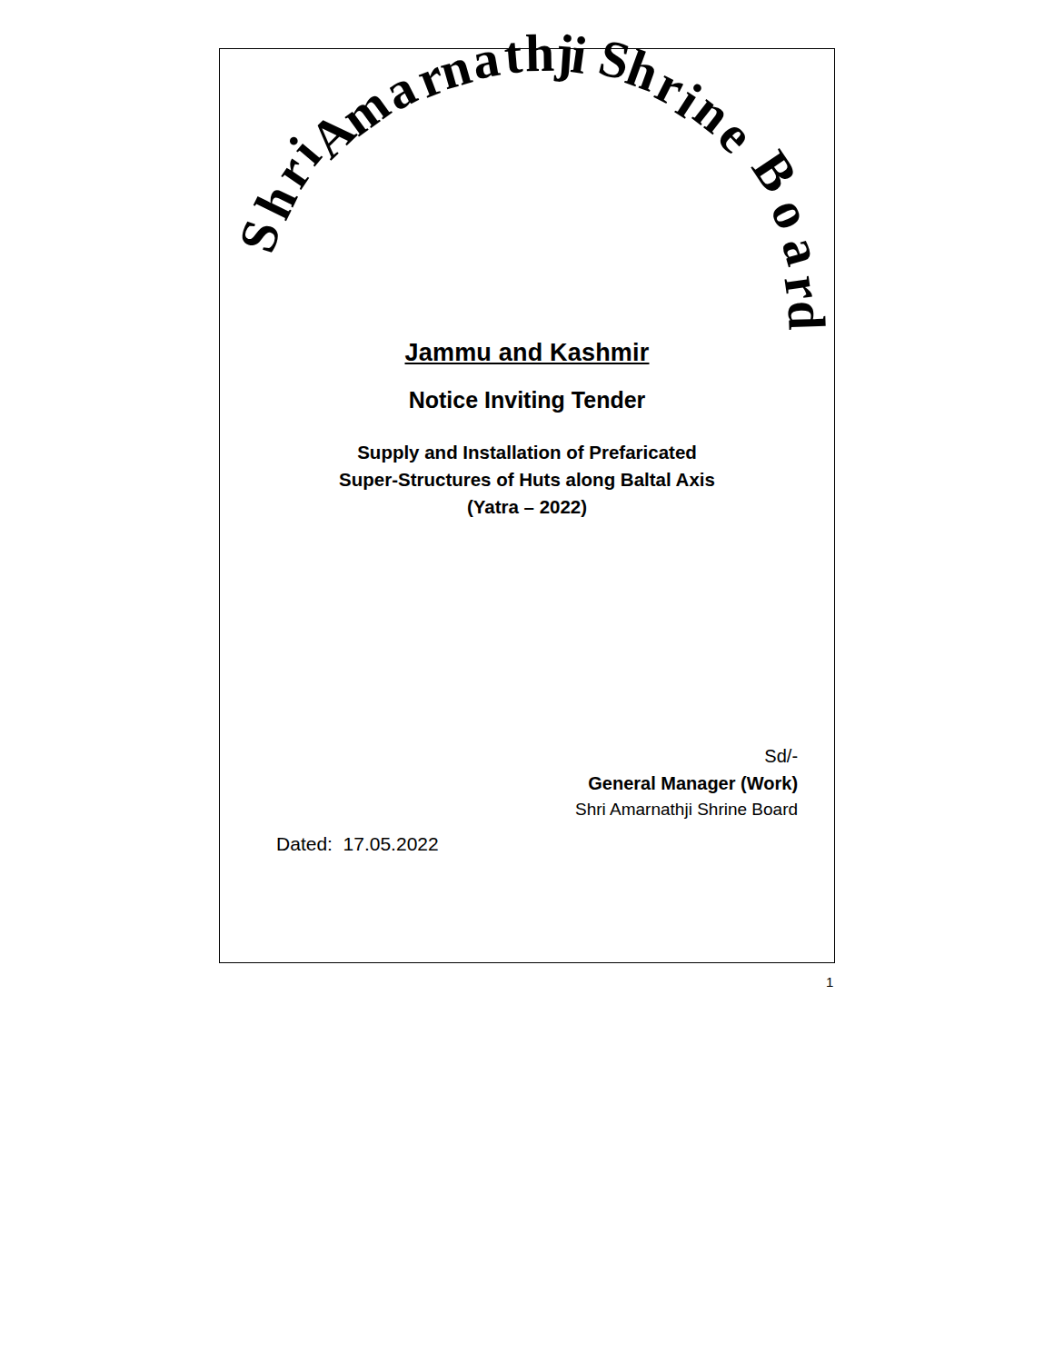S h r i A m a r n a t h j i S h r i n e B o a r d
Jammu and Kashmir
Notice Inviting Tender
Supply and Installation of Prefaricated
Super-Structures of Huts along Baltal Axis
(Yatra – 2022)
Sd/-
General Manager (Work)
Shri Amarnathji Shrine Board
Dated: 17.05.2022
1